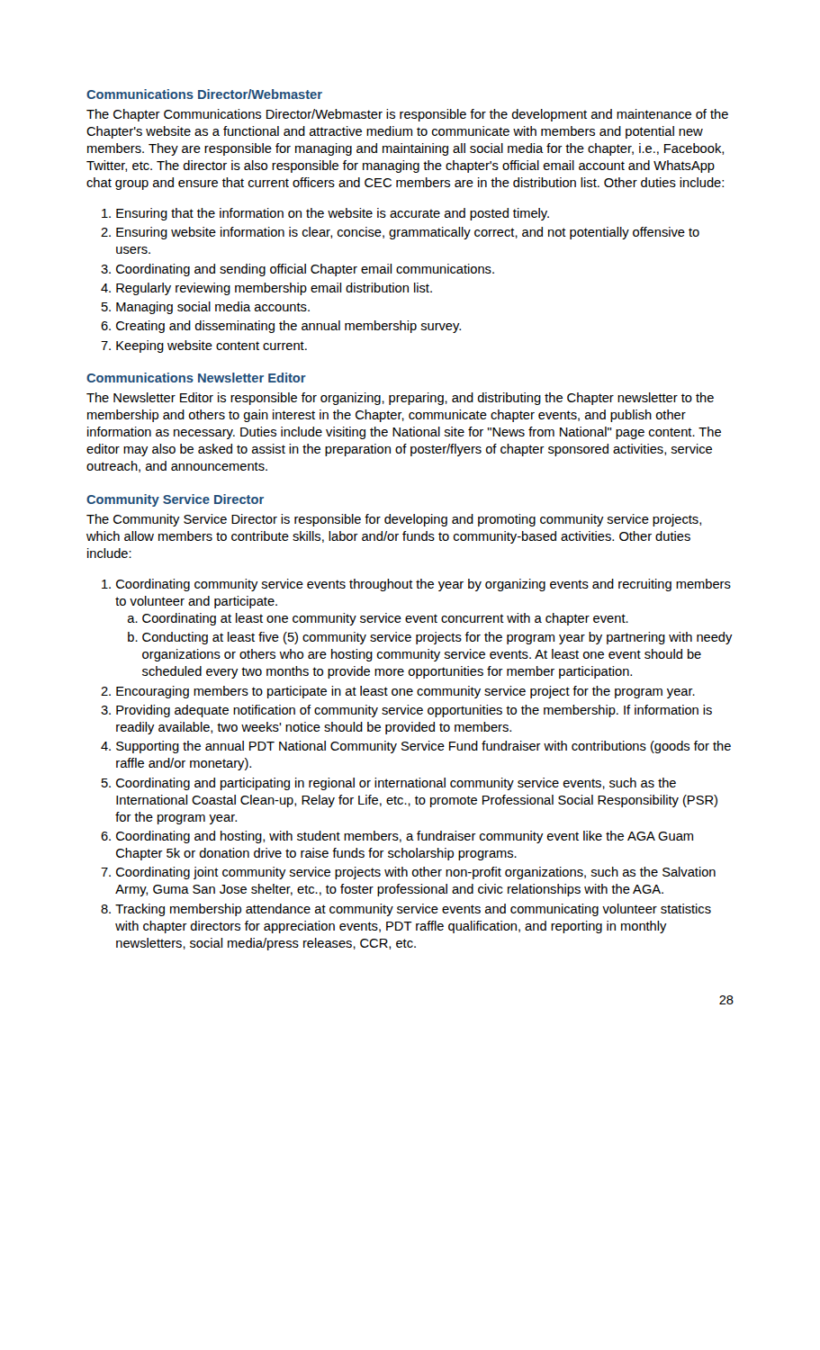Communications Director/Webmaster
The Chapter Communications Director/Webmaster is responsible for the development and maintenance of the Chapter's website as a functional and attractive medium to communicate with members and potential new members. They are responsible for managing and maintaining all social media for the chapter, i.e., Facebook, Twitter, etc. The director is also responsible for managing the chapter's official email account and WhatsApp chat group and ensure that current officers and CEC members are in the distribution list. Other duties include:
Ensuring that the information on the website is accurate and posted timely.
Ensuring website information is clear, concise, grammatically correct, and not potentially offensive to users.
Coordinating and sending official Chapter email communications.
Regularly reviewing membership email distribution list.
Managing social media accounts.
Creating and disseminating the annual membership survey.
Keeping website content current.
Communications Newsletter Editor
The Newsletter Editor is responsible for organizing, preparing, and distributing the Chapter newsletter to the membership and others to gain interest in the Chapter, communicate chapter events, and publish other information as necessary. Duties include visiting the National site for "News from National" page content. The editor may also be asked to assist in the preparation of poster/flyers of chapter sponsored activities, service outreach, and announcements.
Community Service Director
The Community Service Director is responsible for developing and promoting community service projects, which allow members to contribute skills, labor and/or funds to community-based activities. Other duties include:
Coordinating community service events throughout the year by organizing events and recruiting members to volunteer and participate.
Coordinating at least one community service event concurrent with a chapter event.
Conducting at least five (5) community service projects for the program year by partnering with needy organizations or others who are hosting community service events. At least one event should be scheduled every two months to provide more opportunities for member participation.
Encouraging members to participate in at least one community service project for the program year.
Providing adequate notification of community service opportunities to the membership. If information is readily available, two weeks' notice should be provided to members.
Supporting the annual PDT National Community Service Fund fundraiser with contributions (goods for the raffle and/or monetary).
Coordinating and participating in regional or international community service events, such as the International Coastal Clean-up, Relay for Life, etc., to promote Professional Social Responsibility (PSR) for the program year.
Coordinating and hosting, with student members, a fundraiser community event like the AGA Guam Chapter 5k or donation drive to raise funds for scholarship programs.
Coordinating joint community service projects with other non-profit organizations, such as the Salvation Army, Guma San Jose shelter, etc., to foster professional and civic relationships with the AGA.
Tracking membership attendance at community service events and communicating volunteer statistics with chapter directors for appreciation events, PDT raffle qualification, and reporting in monthly newsletters, social media/press releases, CCR, etc.
28